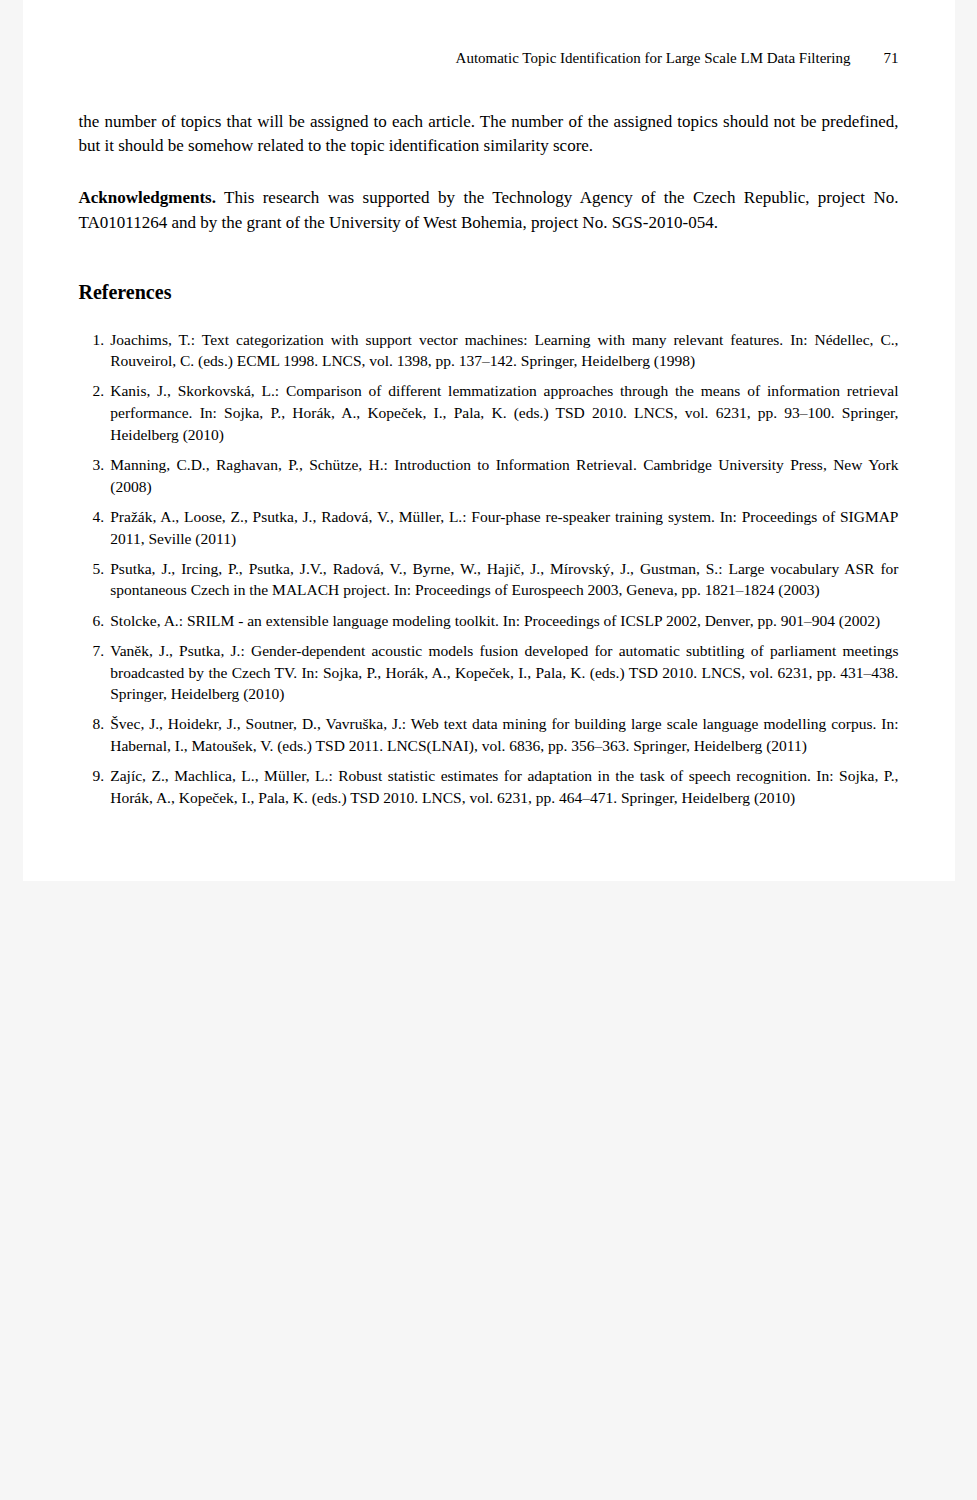Automatic Topic Identification for Large Scale LM Data Filtering 71
the number of topics that will be assigned to each article. The number of the assigned topics should not be predefined, but it should be somehow related to the topic identification similarity score.
Acknowledgments. This research was supported by the Technology Agency of the Czech Republic, project No. TA01011264 and by the grant of the University of West Bohemia, project No. SGS-2010-054.
References
Joachims, T.: Text categorization with support vector machines: Learning with many relevant features. In: Nédellec, C., Rouveirol, C. (eds.) ECML 1998. LNCS, vol. 1398, pp. 137–142. Springer, Heidelberg (1998)
Kanis, J., Skorkovská, L.: Comparison of different lemmatization approaches through the means of information retrieval performance. In: Sojka, P., Horák, A., Kopeček, I., Pala, K. (eds.) TSD 2010. LNCS, vol. 6231, pp. 93–100. Springer, Heidelberg (2010)
Manning, C.D., Raghavan, P., Schütze, H.: Introduction to Information Retrieval. Cambridge University Press, New York (2008)
Pražák, A., Loose, Z., Psutka, J., Radová, V., Müller, L.: Four-phase re-speaker training system. In: Proceedings of SIGMAP 2011, Seville (2011)
Psutka, J., Ircing, P., Psutka, J.V., Radová, V., Byrne, W., Hajič, J., Mírovský, J., Gustman, S.: Large vocabulary ASR for spontaneous Czech in the MALACH project. In: Proceedings of Eurospeech 2003, Geneva, pp. 1821–1824 (2003)
Stolcke, A.: SRILM - an extensible language modeling toolkit. In: Proceedings of ICSLP 2002, Denver, pp. 901–904 (2002)
Vaněk, J., Psutka, J.: Gender-dependent acoustic models fusion developed for automatic subtitling of parliament meetings broadcasted by the Czech TV. In: Sojka, P., Horák, A., Kopeček, I., Pala, K. (eds.) TSD 2010. LNCS, vol. 6231, pp. 431–438. Springer, Heidelberg (2010)
Švec, J., Hoidekr, J., Soutner, D., Vavruška, J.: Web text data mining for building large scale language modelling corpus. In: Habernal, I., Matoušek, V. (eds.) TSD 2011. LNCS(LNAI), vol. 6836, pp. 356–363. Springer, Heidelberg (2011)
Zajíc, Z., Machlica, L., Müller, L.: Robust statistic estimates for adaptation in the task of speech recognition. In: Sojka, P., Horák, A., Kopeček, I., Pala, K. (eds.) TSD 2010. LNCS, vol. 6231, pp. 464–471. Springer, Heidelberg (2010)